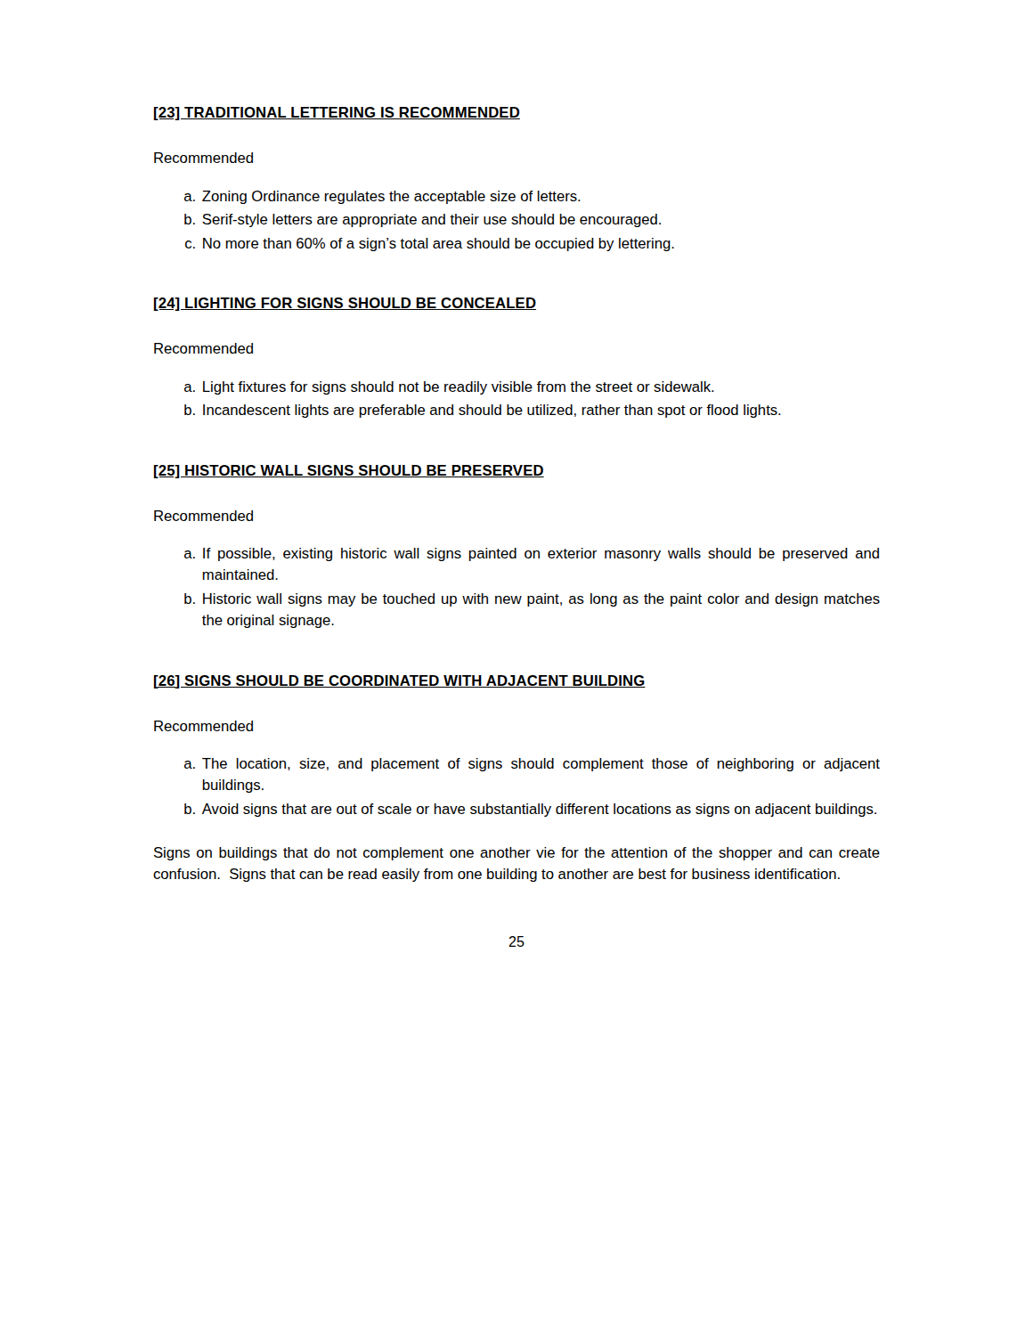[23] TRADITIONAL LETTERING IS RECOMMENDED
Recommended
Zoning Ordinance regulates the acceptable size of letters.
Serif-style letters are appropriate and their use should be encouraged.
No more than 60% of a sign’s total area should be occupied by lettering.
[24] LIGHTING FOR SIGNS SHOULD BE CONCEALED
Recommended
Light fixtures for signs should not be readily visible from the street or sidewalk.
Incandescent lights are preferable and should be utilized, rather than spot or flood lights.
[25] HISTORIC WALL SIGNS SHOULD BE PRESERVED
Recommended
If possible, existing historic wall signs painted on exterior masonry walls should be preserved and maintained.
Historic wall signs may be touched up with new paint, as long as the paint color and design matches the original signage.
[26] SIGNS SHOULD BE COORDINATED WITH ADJACENT BUILDING
Recommended
The location, size, and placement of signs should complement those of neighboring or adjacent buildings.
Avoid signs that are out of scale or have substantially different locations as signs on adjacent buildings.
Signs on buildings that do not complement one another vie for the attention of the shopper and can create confusion. Signs that can be read easily from one building to another are best for business identification.
25